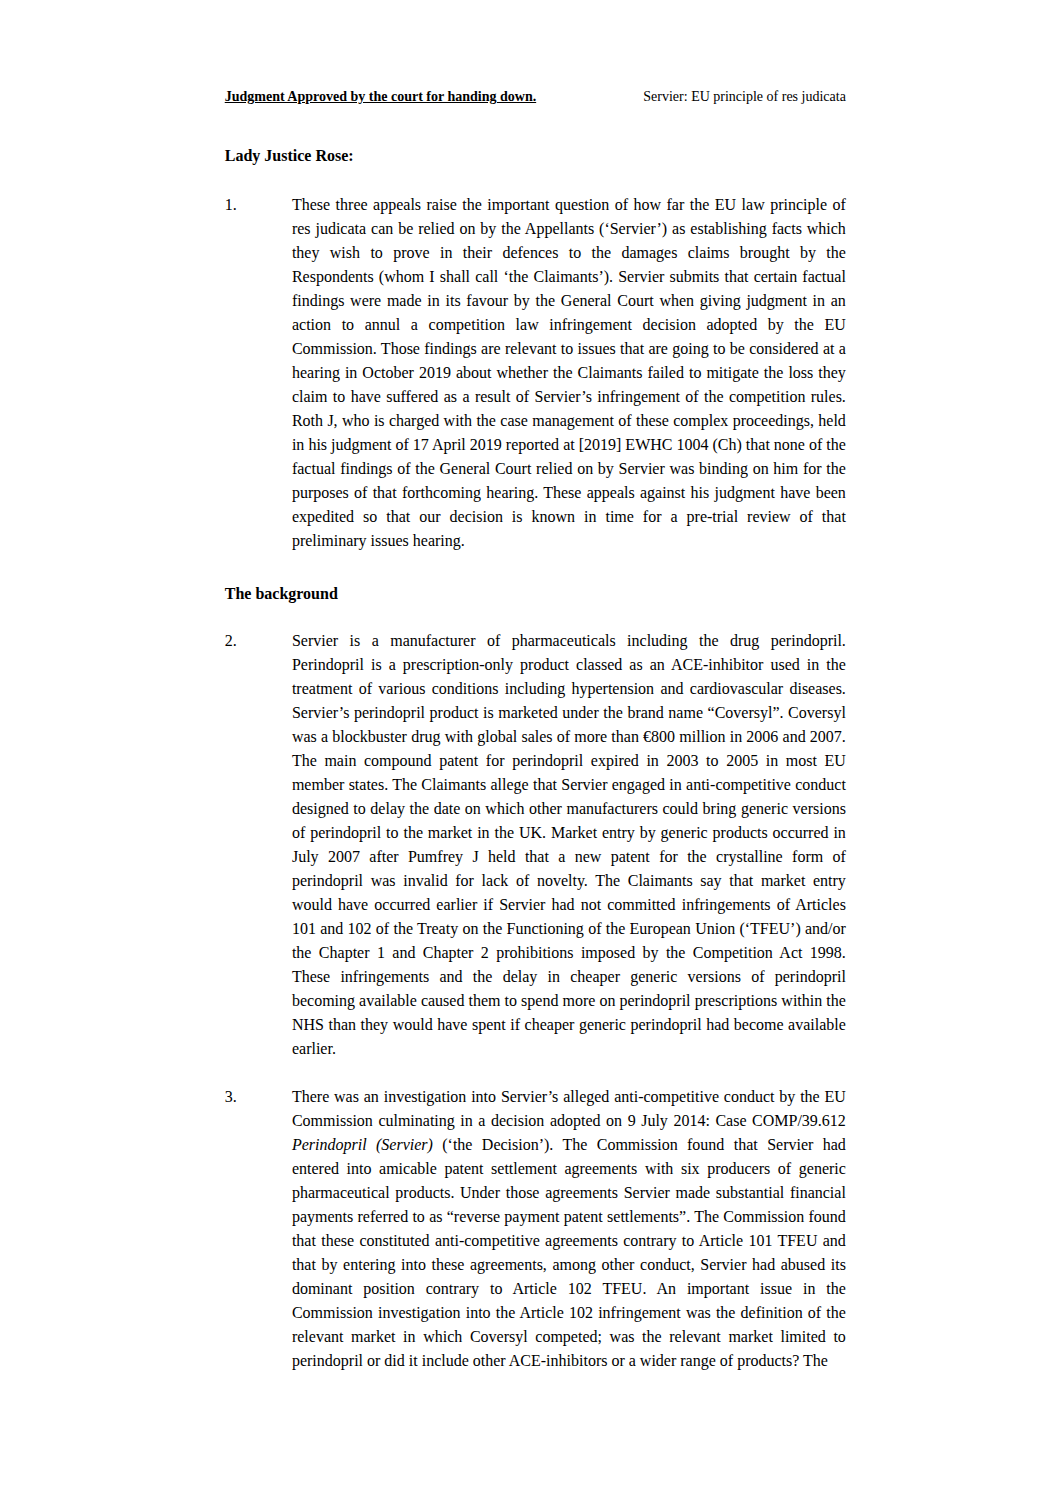Judgment Approved by the court for handing down.
Servier: EU principle of res judicata
Lady Justice Rose:
These three appeals raise the important question of how far the EU law principle of res judicata can be relied on by the Appellants (‘Servier’) as establishing facts which they wish to prove in their defences to the damages claims brought by the Respondents (whom I shall call ‘the Claimants’). Servier submits that certain factual findings were made in its favour by the General Court when giving judgment in an action to annul a competition law infringement decision adopted by the EU Commission. Those findings are relevant to issues that are going to be considered at a hearing in October 2019 about whether the Claimants failed to mitigate the loss they claim to have suffered as a result of Servier’s infringement of the competition rules. Roth J, who is charged with the case management of these complex proceedings, held in his judgment of 17 April 2019 reported at [2019] EWHC 1004 (Ch) that none of the factual findings of the General Court relied on by Servier was binding on him for the purposes of that forthcoming hearing. These appeals against his judgment have been expedited so that our decision is known in time for a pre-trial review of that preliminary issues hearing.
The background
Servier is a manufacturer of pharmaceuticals including the drug perindopril. Perindopril is a prescription-only product classed as an ACE-inhibitor used in the treatment of various conditions including hypertension and cardiovascular diseases. Servier’s perindopril product is marketed under the brand name “Coversyl”. Coversyl was a blockbuster drug with global sales of more than €800 million in 2006 and 2007. The main compound patent for perindopril expired in 2003 to 2005 in most EU member states. The Claimants allege that Servier engaged in anti-competitive conduct designed to delay the date on which other manufacturers could bring generic versions of perindopril to the market in the UK. Market entry by generic products occurred in July 2007 after Pumfrey J held that a new patent for the crystalline form of perindopril was invalid for lack of novelty. The Claimants say that market entry would have occurred earlier if Servier had not committed infringements of Articles 101 and 102 of the Treaty on the Functioning of the European Union (‘TFEU’) and/or the Chapter 1 and Chapter 2 prohibitions imposed by the Competition Act 1998. These infringements and the delay in cheaper generic versions of perindopril becoming available caused them to spend more on perindopril prescriptions within the NHS than they would have spent if cheaper generic perindopril had become available earlier.
There was an investigation into Servier’s alleged anti-competitive conduct by the EU Commission culminating in a decision adopted on 9 July 2014: Case COMP/39.612 Perindopril (Servier) (‘the Decision’). The Commission found that Servier had entered into amicable patent settlement agreements with six producers of generic pharmaceutical products. Under those agreements Servier made substantial financial payments referred to as “reverse payment patent settlements”. The Commission found that these constituted anti-competitive agreements contrary to Article 101 TFEU and that by entering into these agreements, among other conduct, Servier had abused its dominant position contrary to Article 102 TFEU. An important issue in the Commission investigation into the Article 102 infringement was the definition of the relevant market in which Coversyl competed; was the relevant market limited to perindopril or did it include other ACE-inhibitors or a wider range of products? The